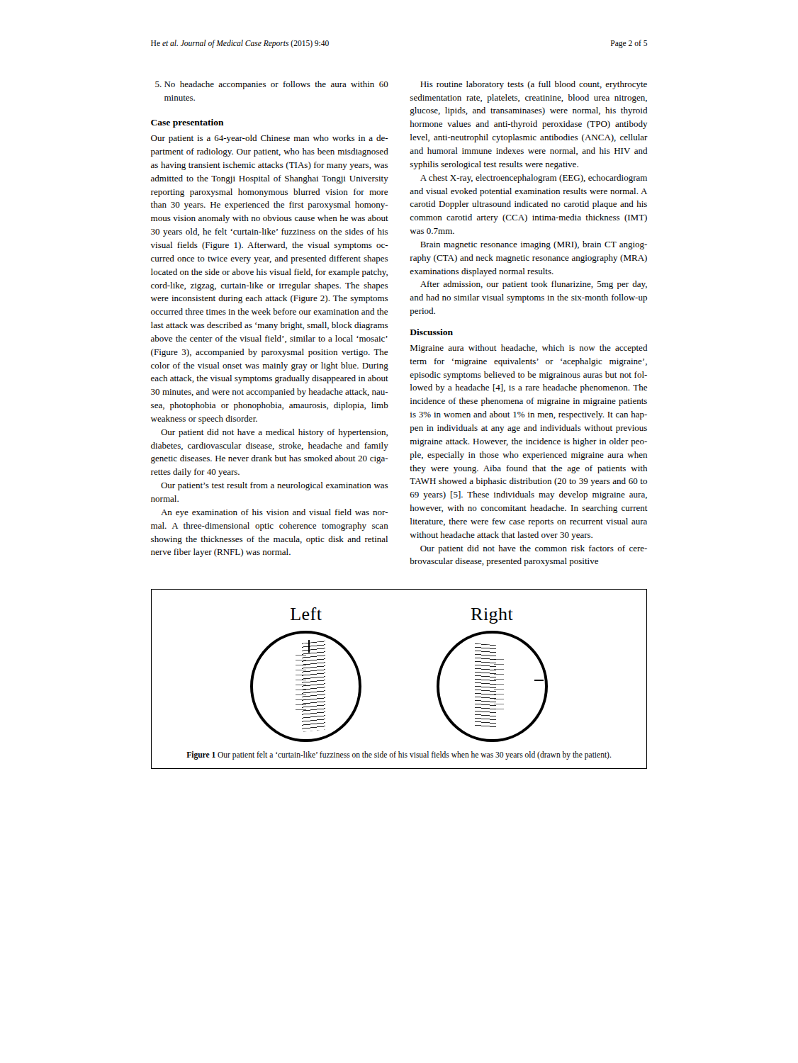He et al. Journal of Medical Case Reports (2015) 9:40
Page 2 of 5
No headache accompanies or follows the aura within 60 minutes.
Case presentation
Our patient is a 64-year-old Chinese man who works in a department of radiology. Our patient, who has been misdiagnosed as having transient ischemic attacks (TIAs) for many years, was admitted to the Tongji Hospital of Shanghai Tongji University reporting paroxysmal homonymous blurred vision for more than 30 years. He experienced the first paroxysmal homonymous vision anomaly with no obvious cause when he was about 30 years old, he felt ‘curtain-like’ fuzziness on the sides of his visual fields (Figure 1). Afterward, the visual symptoms occurred once to twice every year, and presented different shapes located on the side or above his visual field, for example patchy, cord-like, zigzag, curtain-like or irregular shapes. The shapes were inconsistent during each attack (Figure 2). The symptoms occurred three times in the week before our examination and the last attack was described as ‘many bright, small, block diagrams above the center of the visual field’, similar to a local ‘mosaic’ (Figure 3), accompanied by paroxysmal position vertigo. The color of the visual onset was mainly gray or light blue. During each attack, the visual symptoms gradually disappeared in about 30 minutes, and were not accompanied by headache attack, nausea, photophobia or phonophobia, amaurosis, diplopia, limb weakness or speech disorder.
Our patient did not have a medical history of hypertension, diabetes, cardiovascular disease, stroke, headache and family genetic diseases. He never drank but has smoked about 20 cigarettes daily for 40 years.
Our patient’s test result from a neurological examination was normal.
An eye examination of his vision and visual field was normal. A three-dimensional optic coherence tomography scan showing the thicknesses of the macula, optic disk and retinal nerve fiber layer (RNFL) was normal.
His routine laboratory tests (a full blood count, erythrocyte sedimentation rate, platelets, creatinine, blood urea nitrogen, glucose, lipids, and transaminases) were normal, his thyroid hormone values and anti-thyroid peroxidase (TPO) antibody level, anti-neutrophil cytoplasmic antibodies (ANCA), cellular and humoral immune indexes were normal, and his HIV and syphilis serological test results were negative.
A chest X-ray, electroencephalogram (EEG), echocardiogram and visual evoked potential examination results were normal. A carotid Doppler ultrasound indicated no carotid plaque and his common carotid artery (CCA) intima-media thickness (IMT) was 0.7mm.
Brain magnetic resonance imaging (MRI), brain CT angiography (CTA) and neck magnetic resonance angiography (MRA) examinations displayed normal results.
After admission, our patient took flunarizine, 5mg per day, and had no similar visual symptoms in the six-month follow-up period.
Discussion
Migraine aura without headache, which is now the accepted term for ‘migraine equivalents’ or ‘acephalgic migraine’, episodic symptoms believed to be migrainous auras but not followed by a headache [4], is a rare headache phenomenon. The incidence of these phenomena of migraine in migraine patients is 3% in women and about 1% in men, respectively. It can happen in individuals at any age and individuals without previous migraine attack. However, the incidence is higher in older people, especially in those who experienced migraine aura when they were young. Aiba found that the age of patients with TAWH showed a biphasic distribution (20 to 39 years and 60 to 69 years) [5]. These individuals may develop migraine aura, however, with no concomitant headache. In searching current literature, there were few case reports on recurrent visual aura without headache attack that lasted over 30 years.
Our patient did not have the common risk factors of cerebrovascular disease, presented paroxysmal positive
Left
Right
Figure 1 Our patient felt a ‘curtain-like’ fuzziness on the side of his visual fields when he was 30 years old (drawn by the patient).